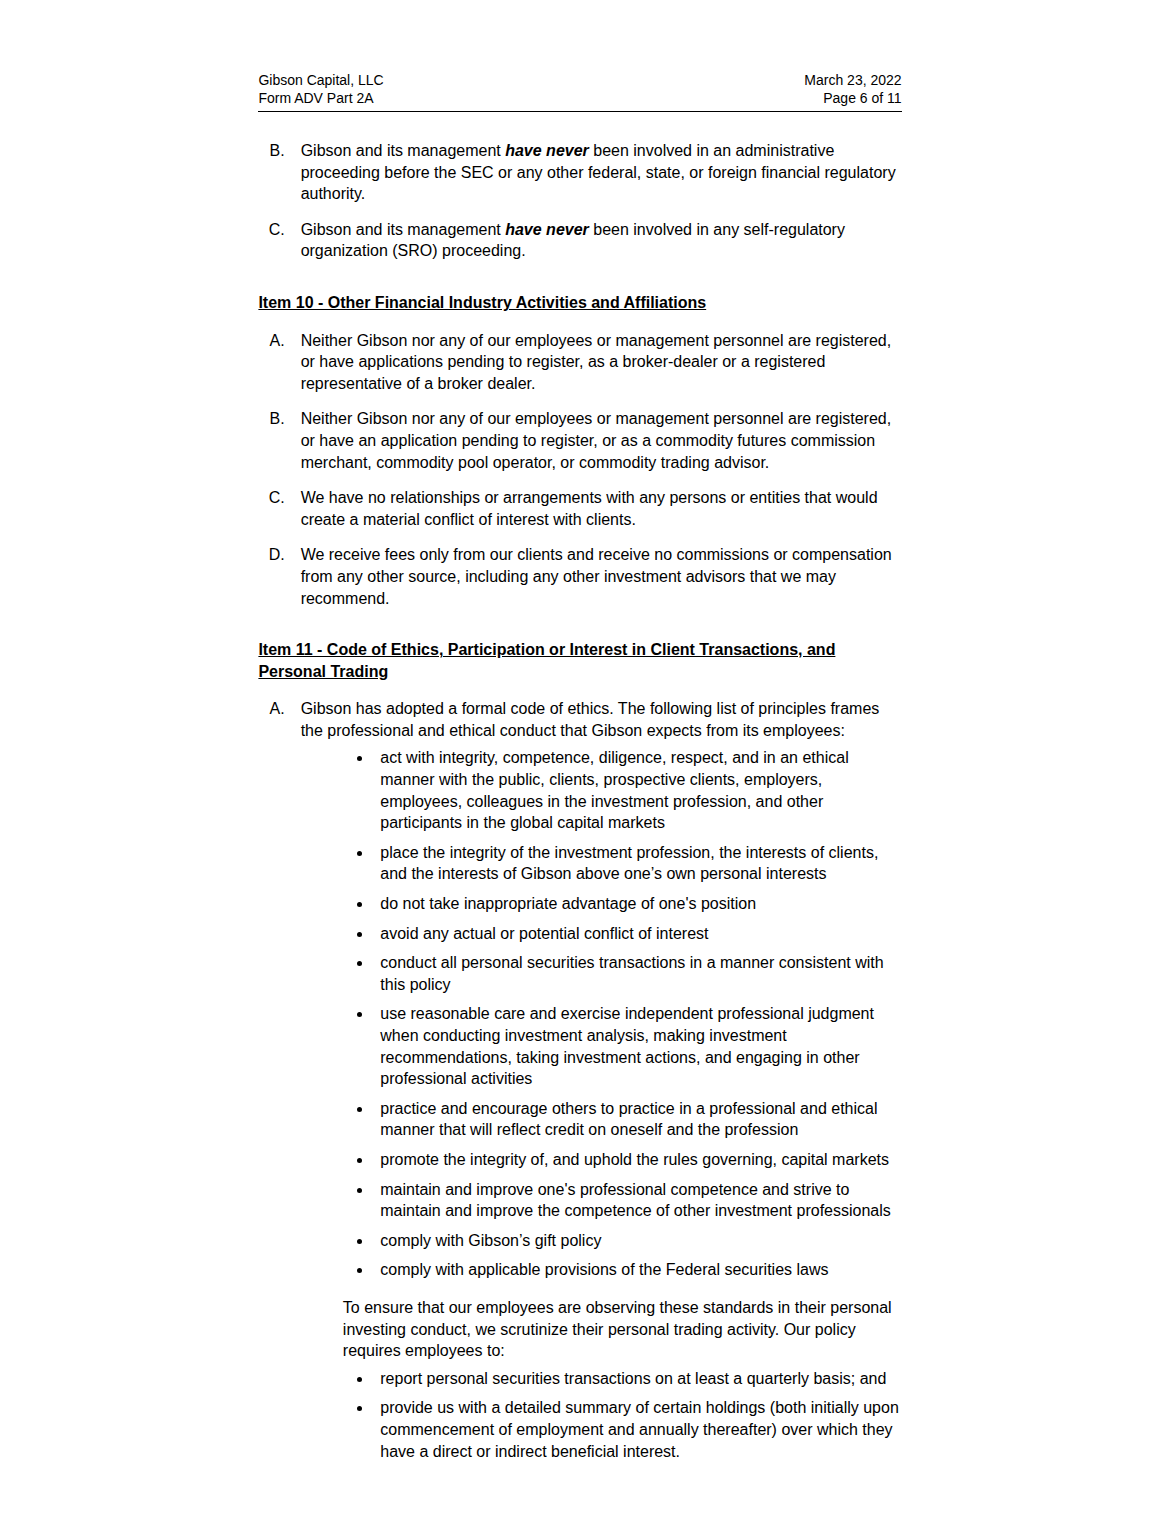Gibson Capital, LLC
Form ADV Part 2A
March 23, 2022
Page 6 of 11
Gibson and its management have never been involved in an administrative proceeding before the SEC or any other federal, state, or foreign financial regulatory authority.
Gibson and its management have never been involved in any self-regulatory organization (SRO) proceeding.
Item 10 - Other Financial Industry Activities and Affiliations
Neither Gibson nor any of our employees or management personnel are registered, or have applications pending to register, as a broker-dealer or a registered representative of a broker dealer.
Neither Gibson nor any of our employees or management personnel are registered, or have an application pending to register, or as a commodity futures commission merchant, commodity pool operator, or commodity trading advisor.
We have no relationships or arrangements with any persons or entities that would create a material conflict of interest with clients.
We receive fees only from our clients and receive no commissions or compensation from any other source, including any other investment advisors that we may recommend.
Item 11 - Code of Ethics, Participation or Interest in Client Transactions, and Personal Trading
Gibson has adopted a formal code of ethics. The following list of principles frames the professional and ethical conduct that Gibson expects from its employees:
act with integrity, competence, diligence, respect, and in an ethical manner with the public, clients, prospective clients, employers, employees, colleagues in the investment profession, and other participants in the global capital markets
place the integrity of the investment profession, the interests of clients, and the interests of Gibson above one’s own personal interests
do not take inappropriate advantage of one's position
avoid any actual or potential conflict of interest
conduct all personal securities transactions in a manner consistent with this policy
use reasonable care and exercise independent professional judgment when conducting investment analysis, making investment recommendations, taking investment actions, and engaging in other professional activities
practice and encourage others to practice in a professional and ethical manner that will reflect credit on oneself and the profession
promote the integrity of, and uphold the rules governing, capital markets
maintain and improve one's professional competence and strive to maintain and improve the competence of other investment professionals
comply with Gibson’s gift policy
comply with applicable provisions of the Federal securities laws
To ensure that our employees are observing these standards in their personal investing conduct, we scrutinize their personal trading activity. Our policy requires employees to:
report personal securities transactions on at least a quarterly basis; and
provide us with a detailed summary of certain holdings (both initially upon commencement of employment and annually thereafter) over which they have a direct or indirect beneficial interest.